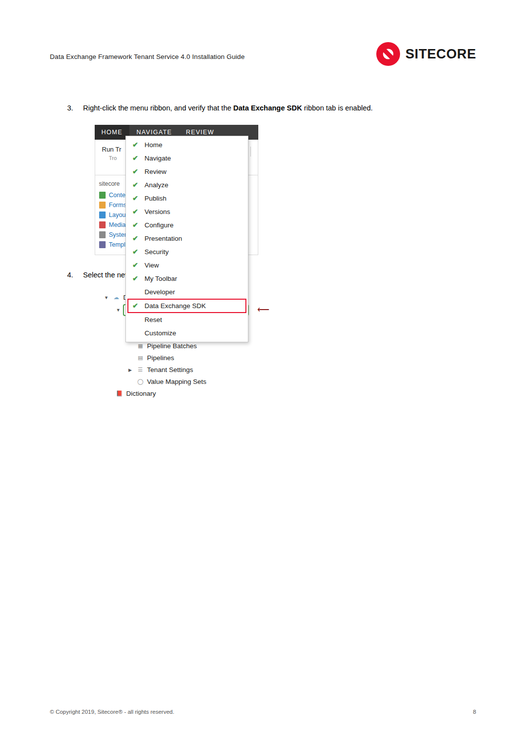Data Exchange Framework Tenant Service 4.0 Installation Guide
SITECORE
Right-click the menu ribbon, and verify that the Data Exchange SDK ribbon tab is enabled.
HOME NAVIGATE REVIEW
Run Tr
Tro
sitecore
Conter
Forms
Layout
Media
System
Templ
✔Home
✔Navigate
✔Review
✔Analyze
✔Publish
✔Versions
✔Configure
✔Presentation
✔Security
✔View
✔My Toolbar
Developer
✔Data Exchange SDK
Reset
Customize
Select the newly created tenant item.
▼ ☁ Data Exchange
▼ ••• Empty Data Exchange Tenant Branch ⟵
▶ ✖ Data Access
▶ ☁ Endpoints
▦ Pipeline Batches
▤ Pipelines
▶ ☰ Tenant Settings
◯ Value Mapping Sets
📕 Dictionary
© Copyright 2019, Sitecore® - all rights reserved.
8